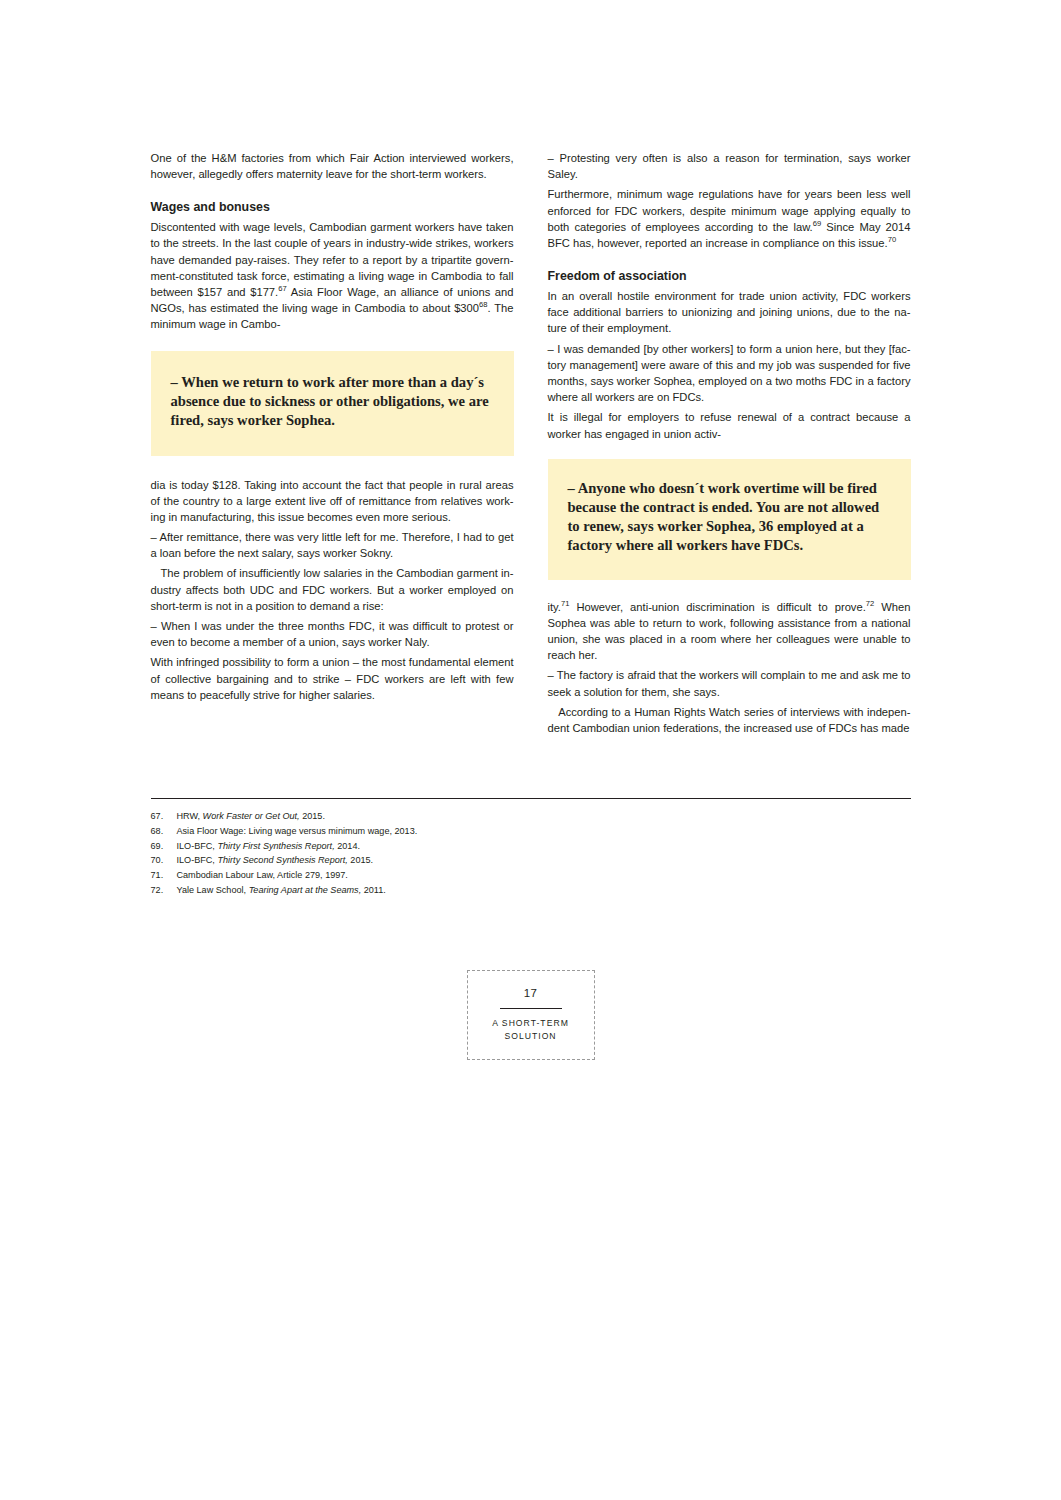One of the H&M factories from which Fair Action interviewed workers, however, allegedly offers maternity leave for the short-term workers.
Wages and bonuses
Discontented with wage levels, Cambodian garment workers have taken to the streets. In the last couple of years in industry-wide strikes, workers have demanded pay-raises. They refer to a report by a tripartite government-constituted task force, estimating a living wage in Cambodia to fall between $157 and $177.67 Asia Floor Wage, an alliance of unions and NGOs, has estimated the living wage in Cambodia to about $30068. The minimum wage in Cambo-
– When we return to work after more than a day´s absence due to sickness or other obligations, we are fired, says worker Sophea.
dia is today $128. Taking into account the fact that people in rural areas of the country to a large extent live off of remittance from relatives working in manufacturing, this issue becomes even more serious.
– After remittance, there was very little left for me. Therefore, I had to get a loan before the next salary, says worker Sokny.
The problem of insufficiently low salaries in the Cambodian garment industry affects both UDC and FDC workers. But a worker employed on short-term is not in a position to demand a rise:
– When I was under the three months FDC, it was difficult to protest or even to become a member of a union, says worker Naly.
With infringed possibility to form a union – the most fundamental element of collective bargaining and to strike – FDC workers are left with few means to peacefully strive for higher salaries.
– Protesting very often is also a reason for termination, says worker Saley.
Furthermore, minimum wage regulations have for years been less well enforced for FDC workers, despite minimum wage applying equally to both categories of employees according to the law.69 Since May 2014 BFC has, however, reported an increase in compliance on this issue.70
Freedom of association
In an overall hostile environment for trade union activity, FDC workers face additional barriers to unionizing and joining unions, due to the nature of their employment.
– I was demanded [by other workers] to form a union here, but they [factory management] were aware of this and my job was suspended for five months, says worker Sophea, employed on a two moths FDC in a factory where all workers are on FDCs.
It is illegal for employers to refuse renewal of a contract because a worker has engaged in union activ-
– Anyone who doesn´t work overtime will be fired because the contract is ended. You are not allowed to renew, says worker Sophea, 36 employed at a factory where all workers have FDCs.
ity.71 However, anti-union discrimination is difficult to prove.72 When Sophea was able to return to work, following assistance from a national union, she was placed in a room where her colleagues were unable to reach her.
– The factory is afraid that the workers will complain to me and ask me to seek a solution for them, she says.
According to a Human Rights Watch series of interviews with independent Cambodian union federations, the increased use of FDCs has made
HRW, Work Faster or Get Out, 2015.
Asia Floor Wage: Living wage versus minimum wage, 2013.
ILO-BFC, Thirty First Synthesis Report, 2014.
ILO-BFC, Thirty Second Synthesis Report, 2015.
Cambodian Labour Law, Article 279, 1997.
Yale Law School, Tearing Apart at the Seams, 2011.
17
A SHORT-TERM
SOLUTION